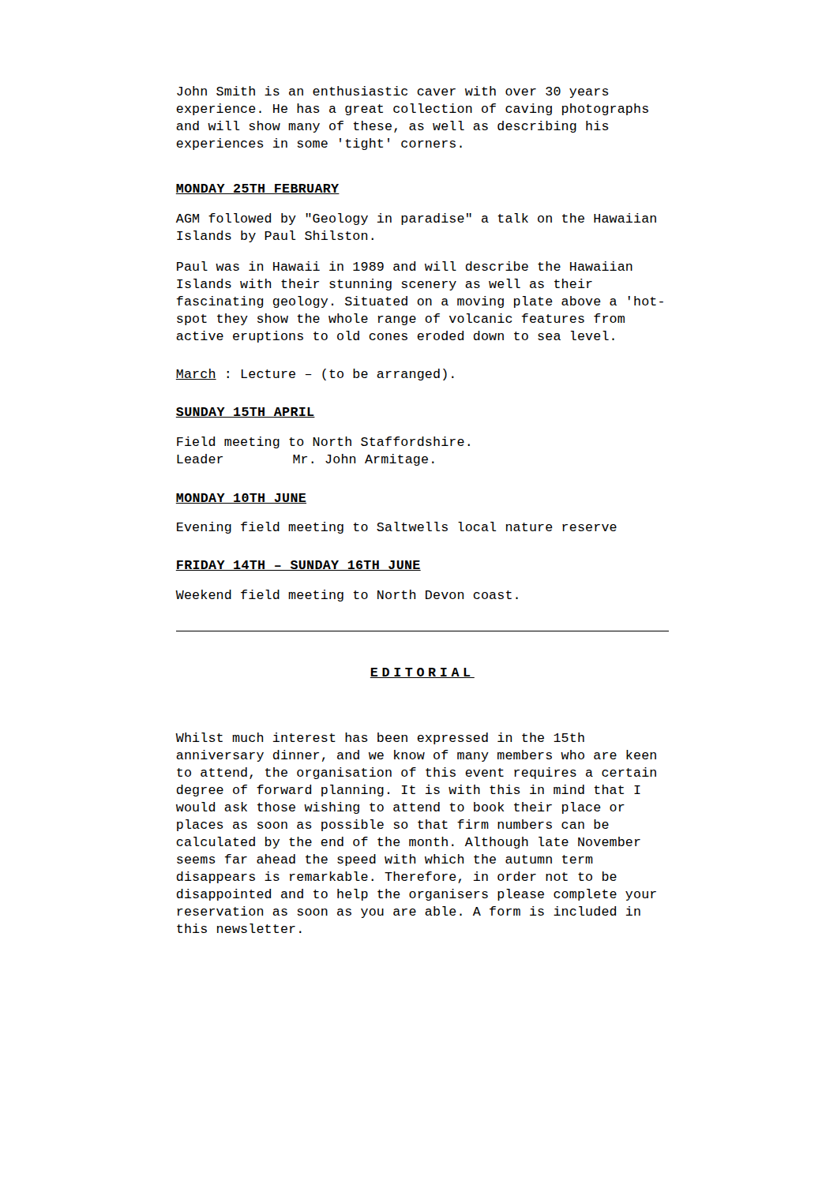John Smith is an enthusiastic caver with over 30 years experience. He has a great collection of caving photographs and will show many of these, as well as describing his experiences in some 'tight' corners.
MONDAY 25TH FEBRUARY
AGM followed by "Geology in paradise" a talk on the Hawaiian Islands by Paul Shilston.
Paul was in Hawaii in 1989 and will describe the Hawaiian Islands with their stunning scenery as well as their fascinating geology. Situated on a moving plate above a 'hot-spot they show the whole range of volcanic features from active eruptions to old cones eroded down to sea level.
March : Lecture – (to be arranged).
SUNDAY 15TH APRIL
Field meeting to North Staffordshire.
Leader Mr. John Armitage.
MONDAY 10TH JUNE
Evening field meeting to Saltwells local nature reserve
FRIDAY 14TH – SUNDAY 16TH JUNE
Weekend field meeting to North Devon coast.
EDITORIAL
Whilst much interest has been expressed in the 15th anniversary dinner, and we know of many members who are keen to attend, the organisation of this event requires a certain degree of forward planning. It is with this in mind that I would ask those wishing to attend to book their place or places as soon as possible so that firm numbers can be calculated by the end of the month. Although late November seems far ahead the speed with which the autumn term disappears is remarkable. Therefore, in order not to be disappointed and to help the organisers please complete your reservation as soon as you are able. A form is included in this newsletter.